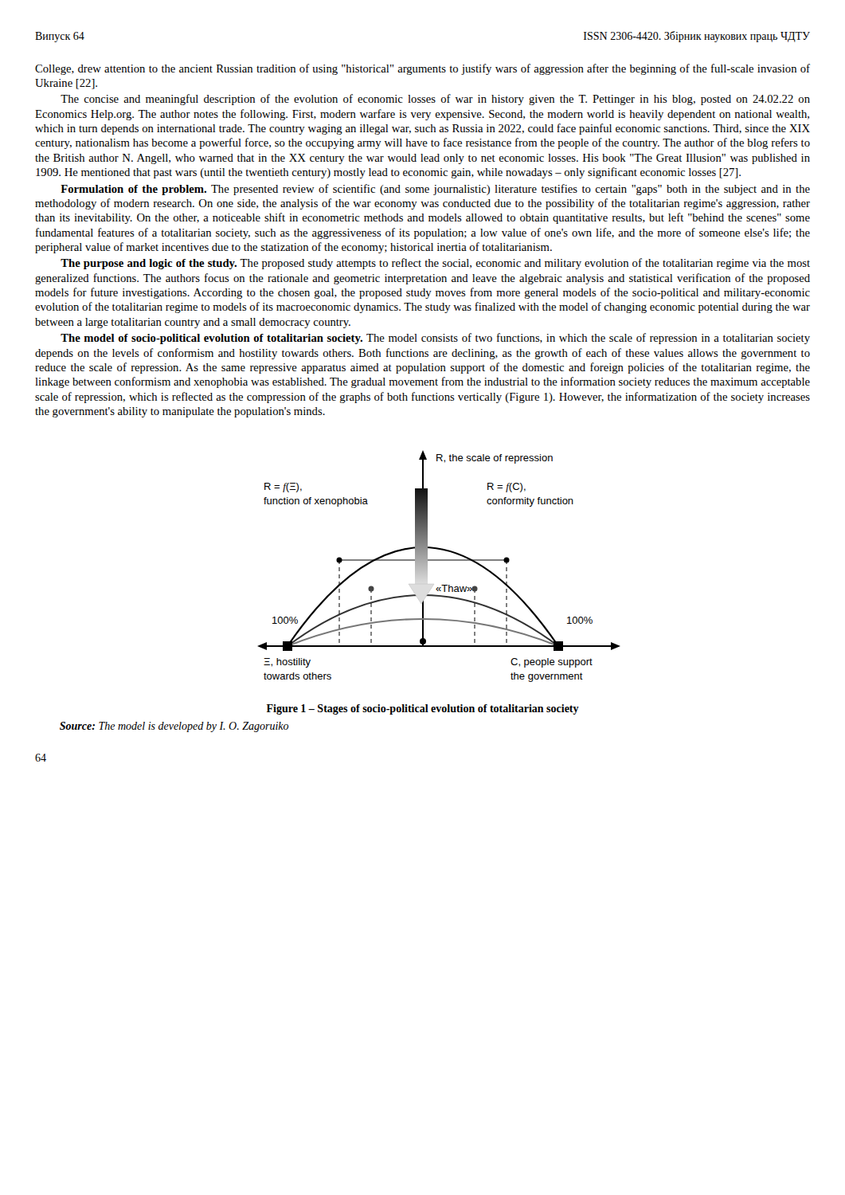Випуск 64
ISSN 2306-4420. Збірник наукових праць ЧДТУ
College, drew attention to the ancient Russian tradition of using "historical" arguments to justify wars of aggression after the beginning of the full-scale invasion of Ukraine [22].
The concise and meaningful description of the evolution of economic losses of war in history given the T. Pettinger in his blog, posted on 24.02.22 on Economics Help.org. The author notes the following. First, modern warfare is very expensive. Second, the modern world is heavily dependent on national wealth, which in turn depends on international trade. The country waging an illegal war, such as Russia in 2022, could face painful economic sanctions. Third, since the XIX century, nationalism has become a powerful force, so the occupying army will have to face resistance from the people of the country. The author of the blog refers to the British author N. Angell, who warned that in the XX century the war would lead only to net economic losses. His book "The Great Illusion" was published in 1909. He mentioned that past wars (until the twentieth century) mostly lead to economic gain, while nowadays – only significant economic losses [27].
Formulation of the problem. The presented review of scientific (and some journalistic) literature testifies to certain "gaps" both in the subject and in the methodology of modern research. On one side, the analysis of the war economy was conducted due to the possibility of the totalitarian regime's aggression, rather than its inevitability. On the other, a noticeable shift in econometric methods and models allowed to obtain quantitative results, but left "behind the scenes" some fundamental features of a totalitarian society, such as the aggressiveness of its population; a low value of one's own life, and the more of someone else's life; the peripheral value of market incentives due to the statization of the economy; historical inertia of totalitarianism.
The purpose and logic of the study. The proposed study attempts to reflect the social, economic and military evolution of the totalitarian regime via the most generalized functions. The authors focus on the rationale and geometric interpretation and leave the algebraic analysis and statistical verification of the proposed models for future investigations. According to the chosen goal, the proposed study moves from more general models of the socio-political and military-economic evolution of the totalitarian regime to models of its macroeconomic dynamics. The study was finalized with the model of changing economic potential during the war between a large totalitarian country and a small democracy country.
The model of socio-political evolution of totalitarian society. The model consists of two functions, in which the scale of repression in a totalitarian society depends on the levels of conformism and hostility towards others. Both functions are declining, as the growth of each of these values allows the government to reduce the scale of repression. As the same repressive apparatus aimed at population support of the domestic and foreign policies of the totalitarian regime, the linkage between conformism and xenophobia was established. The gradual movement from the industrial to the information society reduces the maximum acceptable scale of repression, which is reflected as the compression of the graphs of both functions vertically (Figure 1). However, the informatization of the society increases the government's ability to manipulate the population's minds.
R, the scale of repression R = f(Ξ), function of xenophobia R = f(C), conformity function «Thaw» 100% 100% Ξ, hostility towards others C, people support the government
Figure 1 – Stages of socio-political evolution of totalitarian society
Source: The model is developed by I. O. Zagoruiko
64